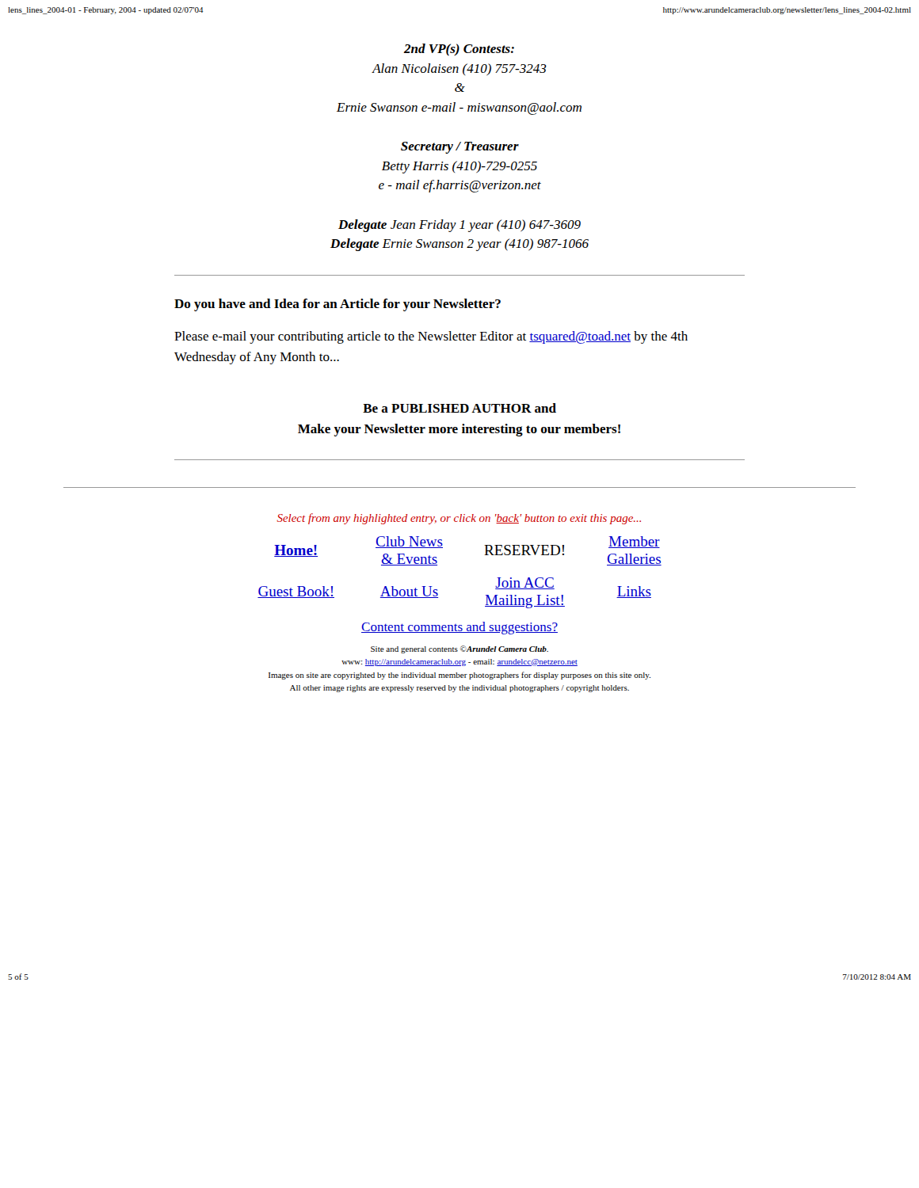lens_lines_2004-01 - February, 2004 - updated 02/07'04
http://www.arundelcameraclub.org/newsletter/lens_lines_2004-02.html
2nd VP(s) Contests:
Alan Nicolaisen (410) 757-3243
&
Ernie Swanson e-mail - miswanson@aol.com
Secretary / Treasurer
Betty Harris (410)-729-0255
e - mail ef.harris@verizon.net
Delegate Jean Friday 1 year (410) 647-3609
Delegate Ernie Swanson 2 year (410) 987-1066
Do you have and Idea for an Article for your Newsletter?
Please e-mail your contributing article to the Newsletter Editor at tsquared@toad.net by the 4th Wednesday of Any Month to...
Be a PUBLISHED AUTHOR and
Make your Newsletter more interesting to our members!
Select from any highlighted entry, or click on 'back' button to exit this page...
| Home! | Club News & Events | RESERVED! | Member Galleries |
| Guest Book! | About Us | Join ACC Mailing List! | Links |
Content comments and suggestions?
Site and general contents ©Arundel Camera Club.
www: http://arundelcameraclub.org - email: arundelcc@netzero.net
Images on site are copyrighted by the individual member photographers for display purposes on this site only.
All other image rights are expressly reserved by the individual photographers / copyright holders.
5 of 5
7/10/2012 8:04 AM